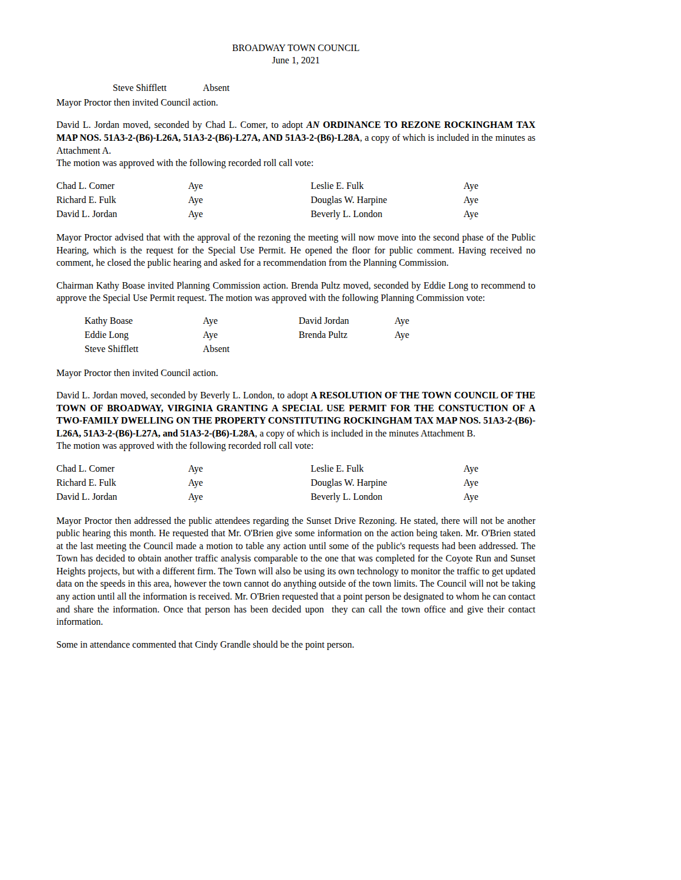BROADWAY TOWN COUNCIL
June 1, 2021
Steve Shifflett Absent
Mayor Proctor then invited Council action.
David L. Jordan moved, seconded by Chad L. Comer, to adopt AN ORDINANCE TO REZONE ROCKINGHAM TAX MAP NOS. 51A3-2-(B6)-L26A, 51A3-2-(B6)-L27A, AND 51A3-2-(B6)-L28A, a copy of which is included in the minutes as Attachment A.
The motion was approved with the following recorded roll call vote:
| Chad L. Comer | Aye | Leslie E. Fulk | Aye |
| Richard E. Fulk | Aye | Douglas W. Harpine | Aye |
| David L. Jordan | Aye | Beverly L. London | Aye |
Mayor Proctor advised that with the approval of the rezoning the meeting will now move into the second phase of the Public Hearing, which is the request for the Special Use Permit. He opened the floor for public comment. Having received no comment, he closed the public hearing and asked for a recommendation from the Planning Commission.
Chairman Kathy Boase invited Planning Commission action. Brenda Pultz moved, seconded by Eddie Long to recommend to approve the Special Use Permit request. The motion was approved with the following Planning Commission vote:
| Kathy Boase | Aye | David Jordan | Aye |
| Eddie Long | Aye | Brenda Pultz | Aye |
| Steve Shifflett | Absent | | |
Mayor Proctor then invited Council action.
David L. Jordan moved, seconded by Beverly L. London, to adopt A RESOLUTION OF THE TOWN COUNCIL OF THE TOWN OF BROADWAY, VIRGINIA GRANTING A SPECIAL USE PERMIT FOR THE CONSTUCTION OF A TWO-FAMILY DWELLING ON THE PROPERTY CONSTITUTING ROCKINGHAM TAX MAP NOS. 51A3-2-(B6)-L26A, 51A3-2-(B6)-L27A, and 51A3-2-(B6)-L28A, a copy of which is included in the minutes Attachment B.
The motion was approved with the following recorded roll call vote:
| Chad L. Comer | Aye | Leslie E. Fulk | Aye |
| Richard E. Fulk | Aye | Douglas W. Harpine | Aye |
| David L. Jordan | Aye | Beverly L. London | Aye |
Mayor Proctor then addressed the public attendees regarding the Sunset Drive Rezoning. He stated, there will not be another public hearing this month. He requested that Mr. O'Brien give some information on the action being taken. Mr. O'Brien stated at the last meeting the Council made a motion to table any action until some of the public's requests had been addressed. The Town has decided to obtain another traffic analysis comparable to the one that was completed for the Coyote Run and Sunset Heights projects, but with a different firm. The Town will also be using its own technology to monitor the traffic to get updated data on the speeds in this area, however the town cannot do anything outside of the town limits. The Council will not be taking any action until all the information is received. Mr. O'Brien requested that a point person be designated to whom he can contact and share the information. Once that person has been decided upon they can call the town office and give their contact information.
Some in attendance commented that Cindy Grandle should be the point person.